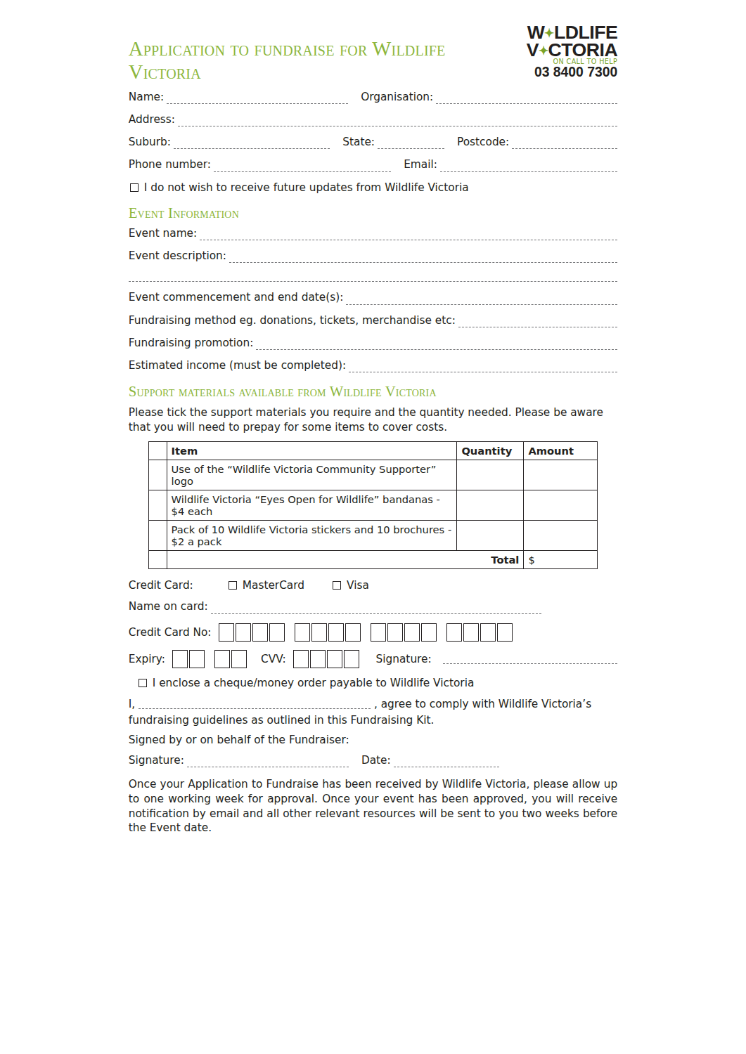W✦LDLIFE
V✦CTORIA
ON CALL TO HELP
03 8400 7300
Application to fundraise for Wildlife Victoria
Name: Organisation:
Address:
Suburb: State: Postcode:
Phone number: Email:
I do not wish to receive future updates from Wildlife Victoria
Event Information
Event name:
Event description:
Event commencement and end date(s):
Fundraising method eg. donations, tickets, merchandise etc:
Fundraising promotion:
Estimated income (must be completed):
Support materials available from Wildlife Victoria
Please tick the support materials you require and the quantity needed. Please be aware that you will need to prepay for some items to cover costs.
| | Item | Quantity | Amount |
| --- | --- | --- | --- |
| | Use of the “Wildlife Victoria Community Supporter” logo | | |
| | Wildlife Victoria “Eyes Open for Wildlife” bandanas - $4 each | | |
| | Pack of 10 Wildlife Victoria stickers and 10 brochures - $2 a pack | | |
| | | Total | $ |
Credit Card: MasterCard Visa
Name on card:
Credit Card No:
Expiry: CVV: Signature:
I enclose a cheque/money order payable to Wildlife Victoria
I, , agree to comply with Wildlife Victoria’s fundraising guidelines as outlined in this Fundraising Kit.
Signed by or on behalf of the Fundraiser:
Signature: Date:
Once your Application to Fundraise has been received by Wildlife Victoria, please allow up to one working week for approval. Once your event has been approved, you will receive notification by email and all other relevant resources will be sent to you two weeks before the Event date.